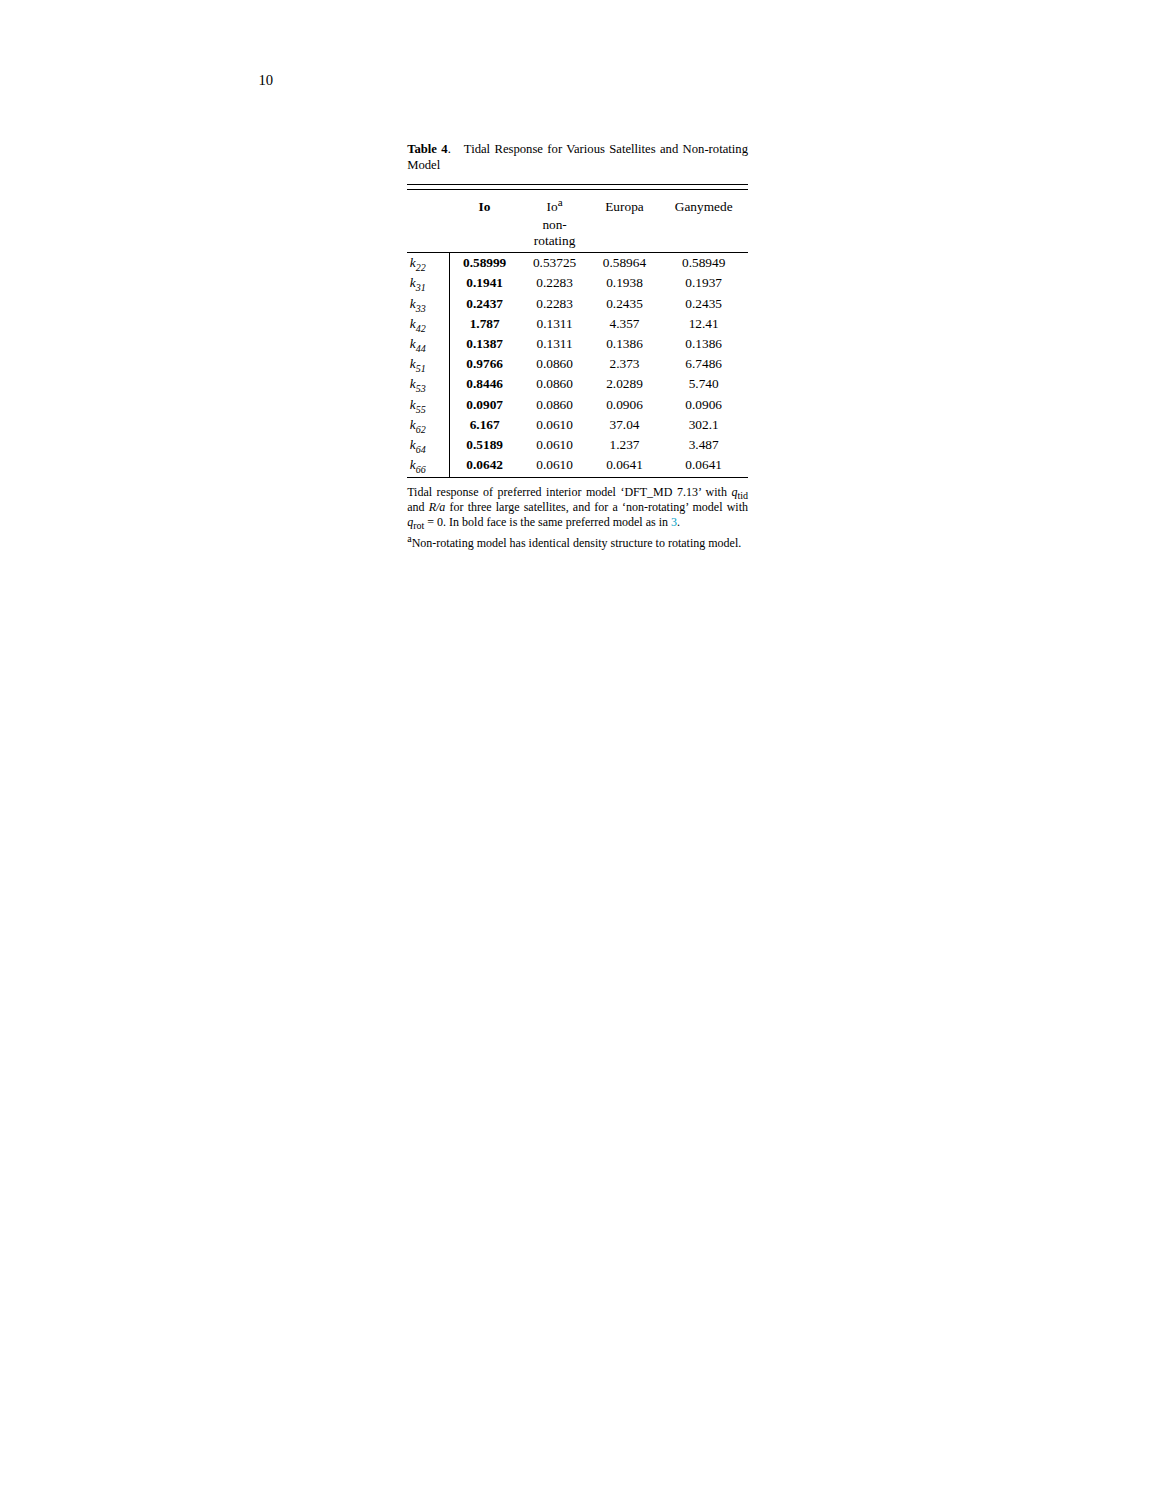10
Table 4. Tidal Response for Various Satellites and Non-rotating Model
| | Io | Io a | Europa | Ganymede |
| --- | --- | --- | --- | --- |
| | | non- | | |
| | | rotating | | |
| k 22 | 0.58999 | 0.53725 | 0.58964 | 0.58949 |
| k 31 | 0.1941 | 0.2283 | 0.1938 | 0.1937 |
| k 33 | 0.2437 | 0.2283 | 0.2435 | 0.2435 |
| k 42 | 1.787 | 0.1311 | 4.357 | 12.41 |
| k 44 | 0.1387 | 0.1311 | 0.1386 | 0.1386 |
| k 51 | 0.9766 | 0.0860 | 2.373 | 6.7486 |
| k 53 | 0.8446 | 0.0860 | 2.0289 | 5.740 |
| k 55 | 0.0907 | 0.0860 | 0.0906 | 0.0906 |
| k 62 | 6.167 | 0.0610 | 37.04 | 302.1 |
| k 64 | 0.5189 | 0.0610 | 1.237 | 3.487 |
| k 66 | 0.0642 | 0.0610 | 0.0641 | 0.0641 |
Tidal response of preferred interior model ‘DFT_MD 7.13’ with qtid and R/a for three large satellites, and for a ‘non-rotating’ model with qrot = 0. In bold face is the same preferred model as in 3.
aNon-rotating model has identical density structure to rotating model.